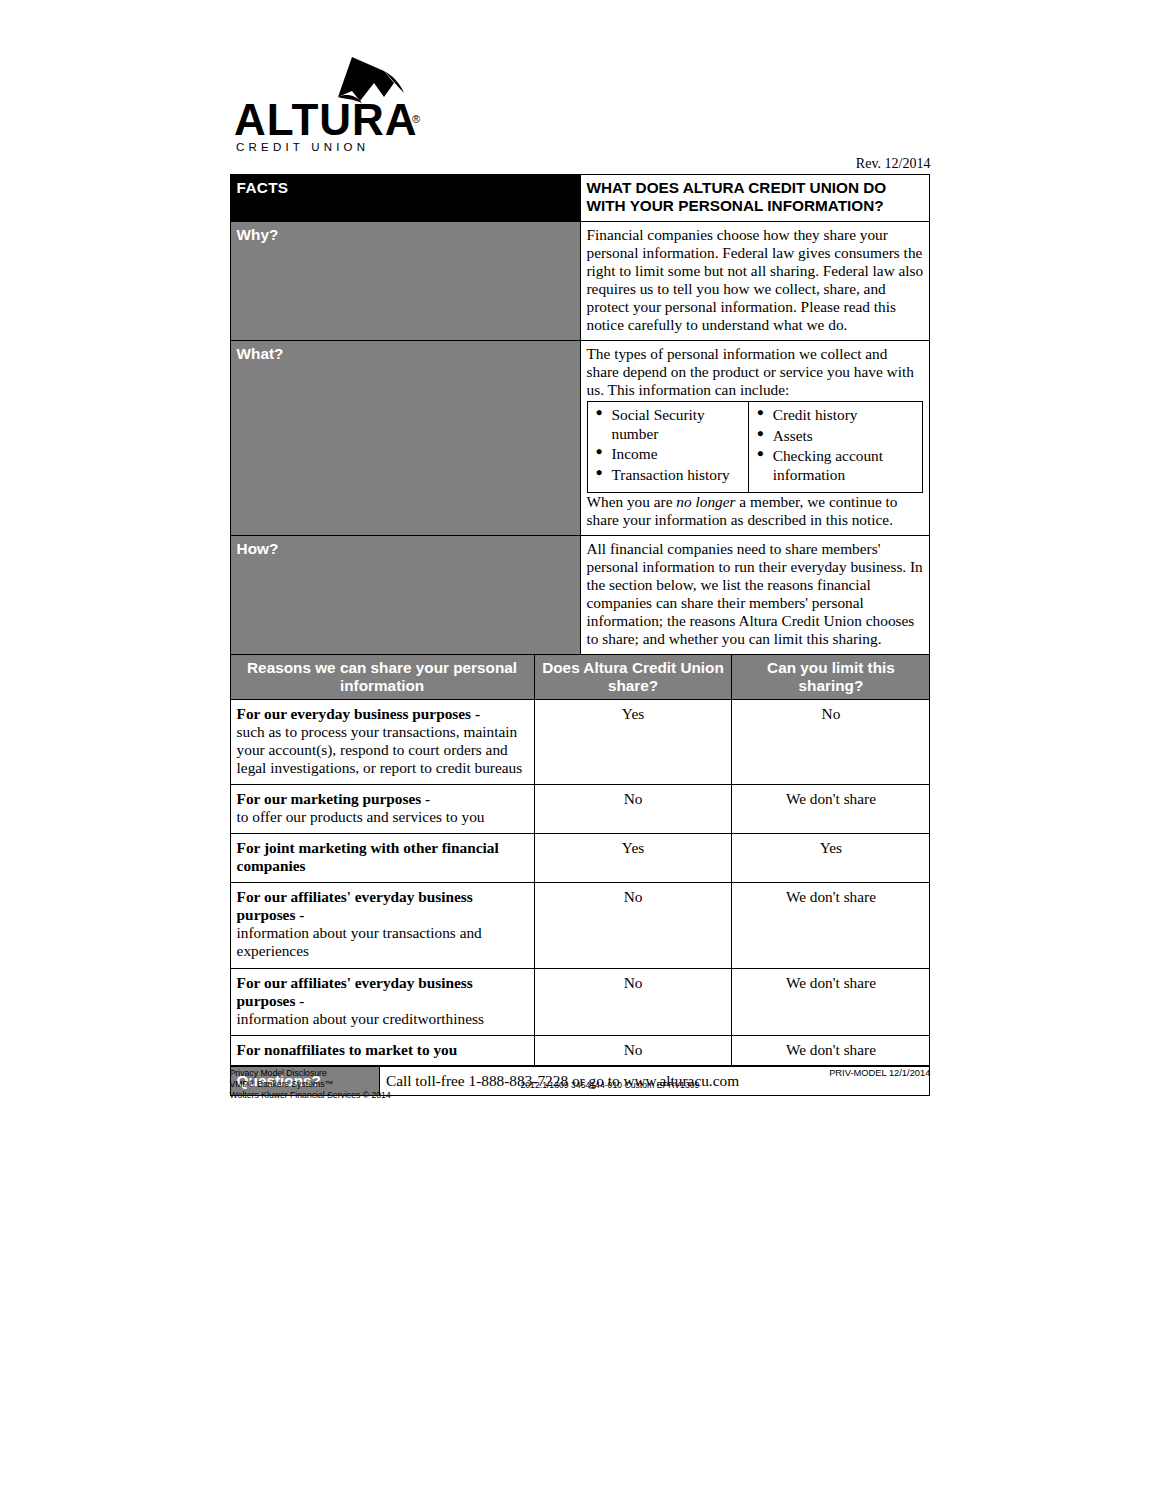ALTURA ® CREDIT UNION
Rev. 12/2014
| FACTS | WHAT DOES ALTURA CREDIT UNION DO WITH YOUR PERSONAL INFORMATION? |
| Why? | Financial companies choose how they share your personal information. Federal law gives consumers the right to limit some but not all sharing. Federal law also requires us to tell you how we collect, share, and protect your personal information. Please read this notice carefully to understand what we do. |
| What? | The types of personal information we collect and share depend on the product or service you have with us. This information can include: / Social Security number Income Transaction history / Credit history Assets Checking account information / When you are no longer a member, we continue to share your information as described in this notice. |
| How? | All financial companies need to share members' personal information to run their everyday business. In the section below, we list the reasons financial companies can share their members' personal information; the reasons Altura Credit Union chooses to share; and whether you can limit this sharing. |
| Reasons we can share your personal information | Does Altura Credit Union share? | Can you limit this sharing? |
| --- | --- | --- |
| For our everyday business purposes - such as to process your transactions, maintain your account(s), respond to court orders and legal investigations, or report to credit bureaus | Yes | No |
| For our marketing purposes - to offer our products and services to you | No | We don't share |
| For joint marketing with other financial companies | Yes | Yes |
| For our affiliates' everyday business purposes - information about your transactions and experiences | No | We don't share |
| For our affiliates' everyday business purposes - information about your creditworthiness | No | We don't share |
| For nonaffiliates to market to you | No | We don't share |
| Questions? | Call toll-free 1-888-883-7228 or go to www.alturacu.com |
Privacy Model Disclosure
VMP® Bankers Systems™
Wolters Kluwer Financial Services © 2014
2012.1/1309 3454144-010 Custom EPRV1309
PRIV-MODEL 12/1/2014